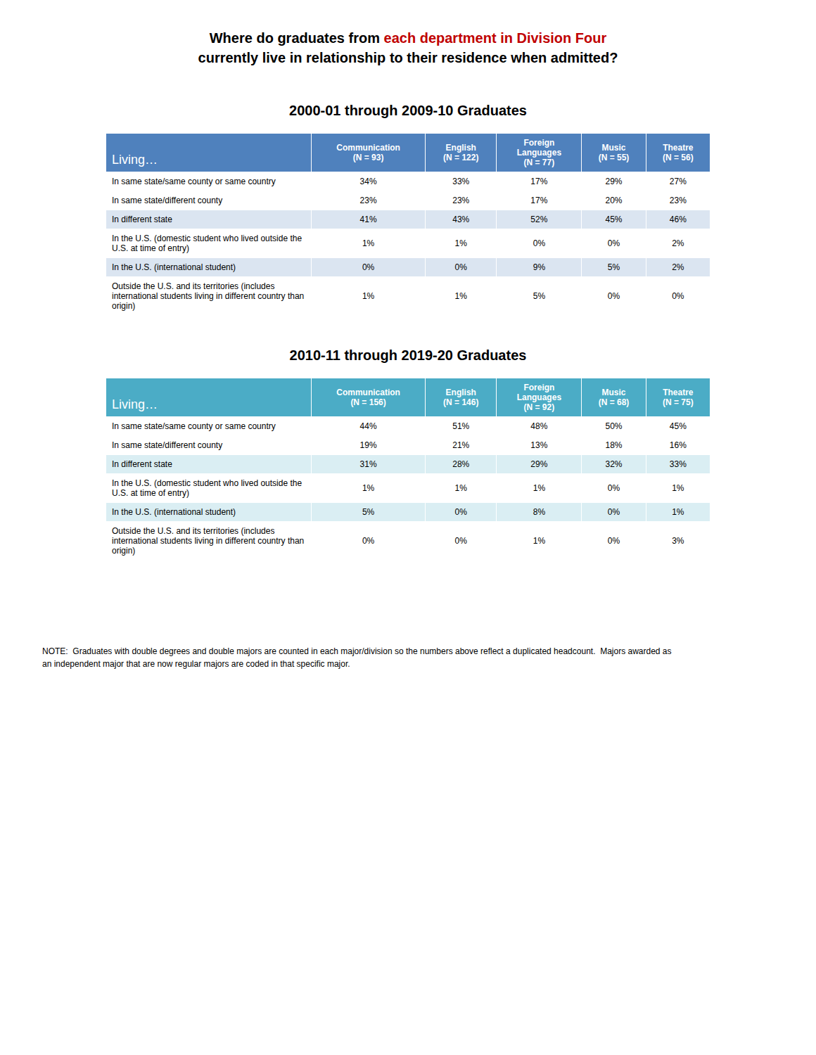Where do graduates from each department in Division Four
currently live in relationship to their residence when admitted?
2000-01 through 2009-10 Graduates
| Living… | Communication (N = 93) | English (N = 122) | Foreign Languages (N = 77) | Music (N = 55) | Theatre (N = 56) |
| --- | --- | --- | --- | --- | --- |
| In same state/same county or same country | 34% | 33% | 17% | 29% | 27% |
| In same state/different county | 23% | 23% | 17% | 20% | 23% |
| In different state | 41% | 43% | 52% | 45% | 46% |
| In the U.S. (domestic student who lived outside the U.S. at time of entry) | 1% | 1% | 0% | 0% | 2% |
| In the U.S. (international student) | 0% | 0% | 9% | 5% | 2% |
| Outside the U.S. and its territories (includes international students living in different country than origin) | 1% | 1% | 5% | 0% | 0% |
2010-11 through 2019-20 Graduates
| Living… | Communication (N = 156) | English (N = 146) | Foreign Languages (N = 92) | Music (N = 68) | Theatre (N = 75) |
| --- | --- | --- | --- | --- | --- |
| In same state/same county or same country | 44% | 51% | 48% | 50% | 45% |
| In same state/different county | 19% | 21% | 13% | 18% | 16% |
| In different state | 31% | 28% | 29% | 32% | 33% |
| In the U.S. (domestic student who lived outside the U.S. at time of entry) | 1% | 1% | 1% | 0% | 1% |
| In the U.S. (international student) | 5% | 0% | 8% | 0% | 1% |
| Outside the U.S. and its territories (includes international students living in different country than origin) | 0% | 0% | 1% | 0% | 3% |
NOTE: Graduates with double degrees and double majors are counted in each major/division so the numbers above reflect a duplicated headcount. Majors awarded as an independent major that are now regular majors are coded in that specific major.